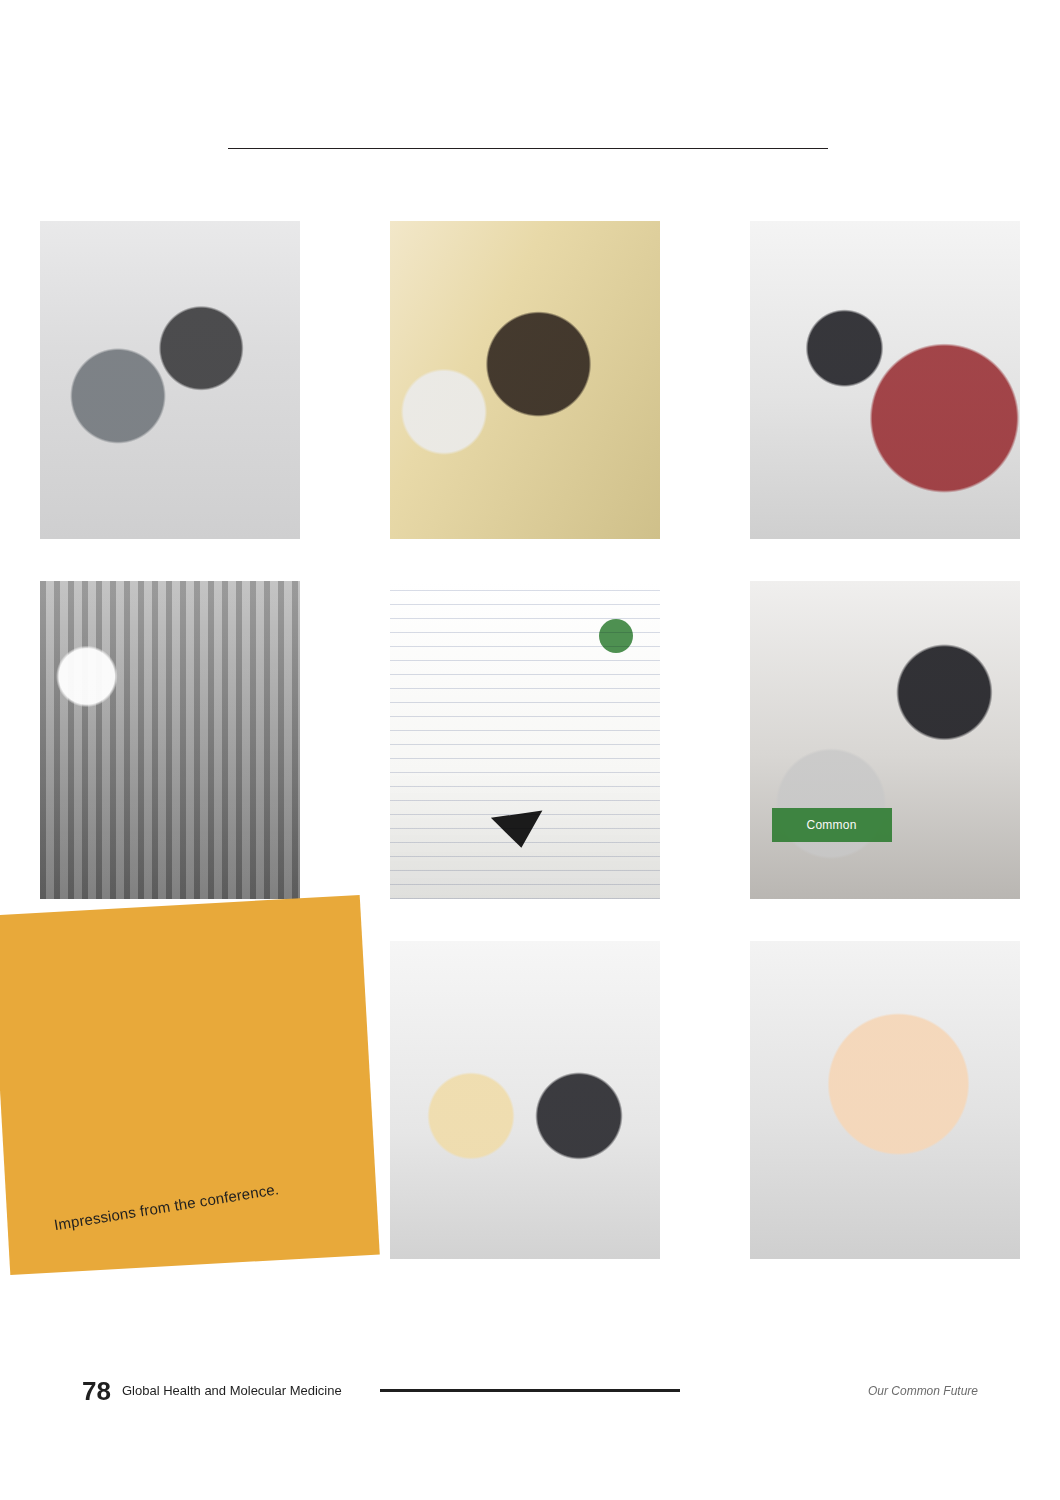Common
Impressions from the conference.
78 Global Health and Molecular Medicine Our Common Future